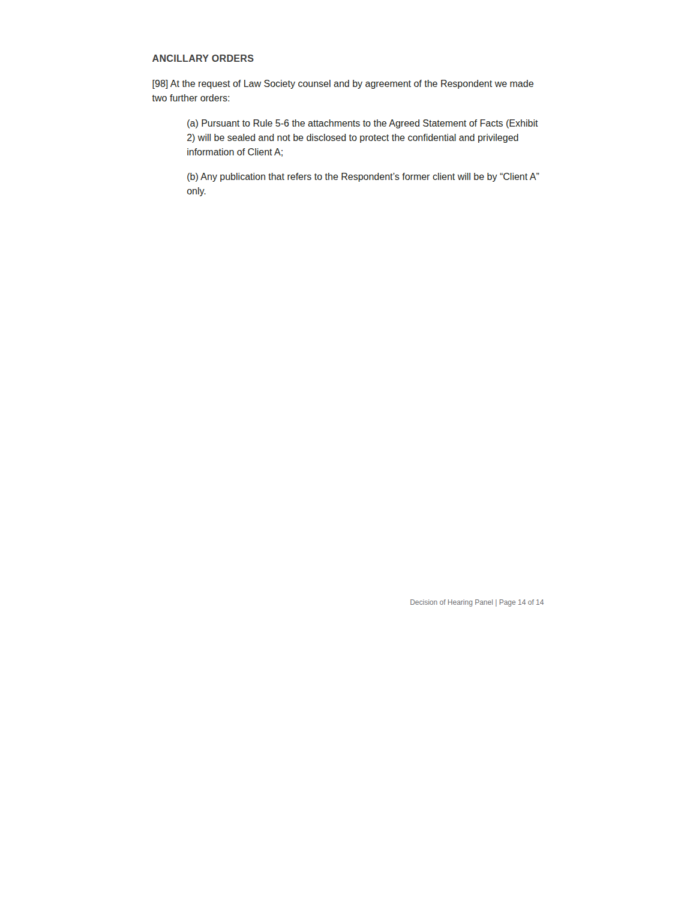ANCILLARY ORDERS
[98] At the request of Law Society counsel and by agreement of the Respondent we made two further orders:
(a) Pursuant to Rule 5-6 the attachments to the Agreed Statement of Facts (Exhibit 2) will be sealed and not be disclosed to protect the confidential and privileged information of Client A;
(b) Any publication that refers to the Respondent’s former client will be by “Client A” only.
Decision of Hearing Panel | Page 14 of 14